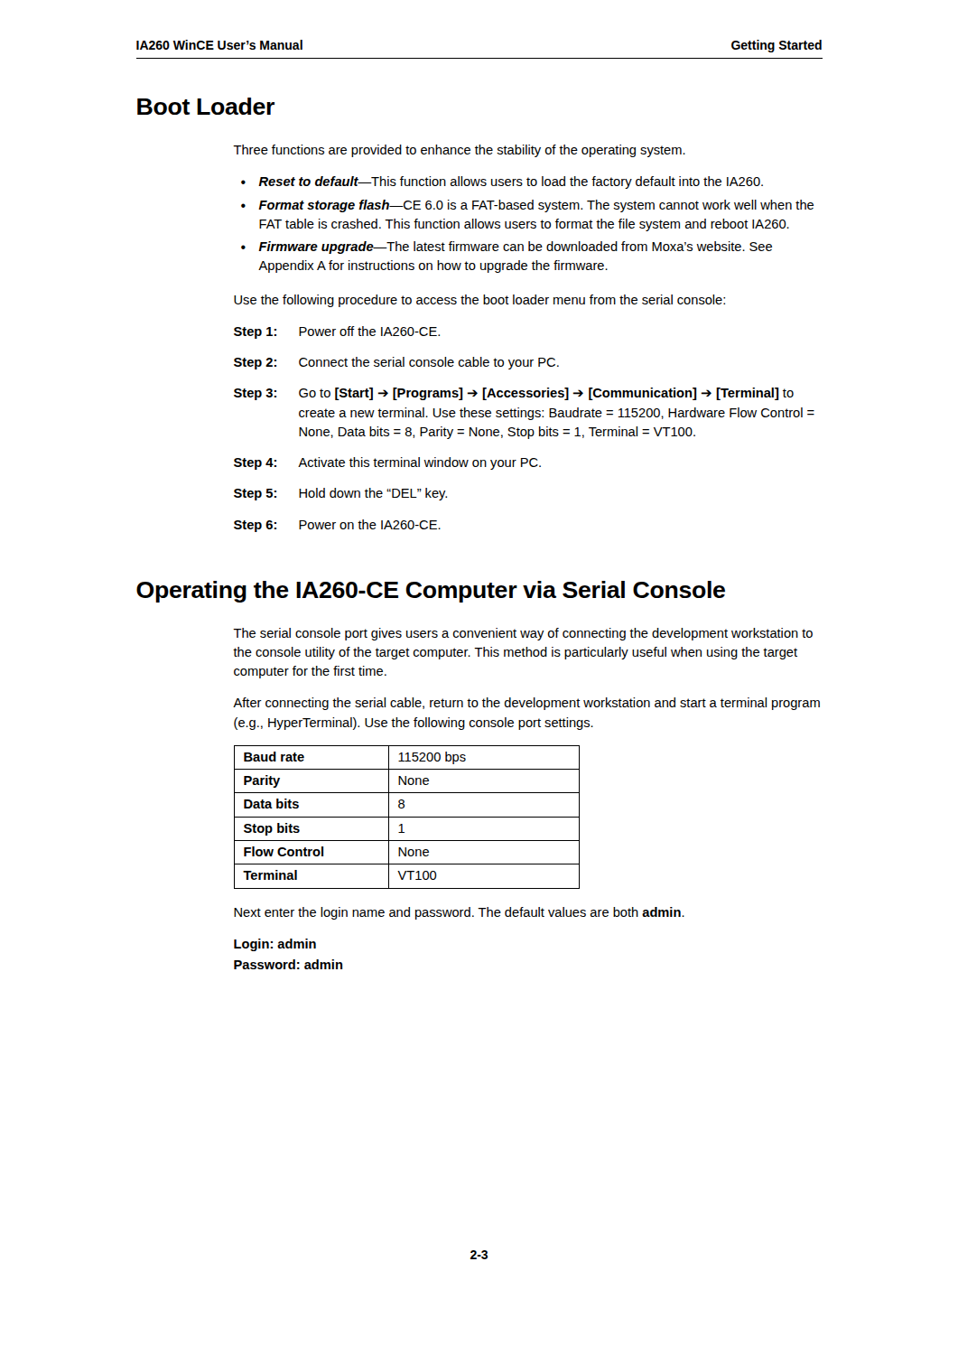IA260 WinCE User’s Manual Getting Started
Boot Loader
Three functions are provided to enhance the stability of the operating system.
Reset to default—This function allows users to load the factory default into the IA260.
Format storage flash—CE 6.0 is a FAT-based system. The system cannot work well when the FAT table is crashed. This function allows users to format the file system and reboot IA260.
Firmware upgrade—The latest firmware can be downloaded from Moxa’s website. See Appendix A for instructions on how to upgrade the firmware.
Use the following procedure to access the boot loader menu from the serial console:
Step 1:
Power off the IA260-CE.
Step 2:
Connect the serial console cable to your PC.
Step 3:
Go to [Start] ➔ [Programs] ➔ [Accessories] ➔ [Communication] ➔ [Terminal] to create a new terminal. Use these settings: Baudrate = 115200, Hardware Flow Control = None, Data bits = 8, Parity = None, Stop bits = 1, Terminal = VT100.
Step 4:
Activate this terminal window on your PC.
Step 5:
Hold down the “DEL” key.
Step 6:
Power on the IA260-CE.
Operating the IA260-CE Computer via Serial Console
The serial console port gives users a convenient way of connecting the development workstation to the console utility of the target computer. This method is particularly useful when using the target computer for the first time.
After connecting the serial cable, return to the development workstation and start a terminal program (e.g., HyperTerminal). Use the following console port settings.
| Baud rate | 115200 bps |
| Parity | None |
| Data bits | 8 |
| Stop bits | 1 |
| Flow Control | None |
| Terminal | VT100 |
Next enter the login name and password. The default values are both admin.
Login: admin
Password: admin
2-3